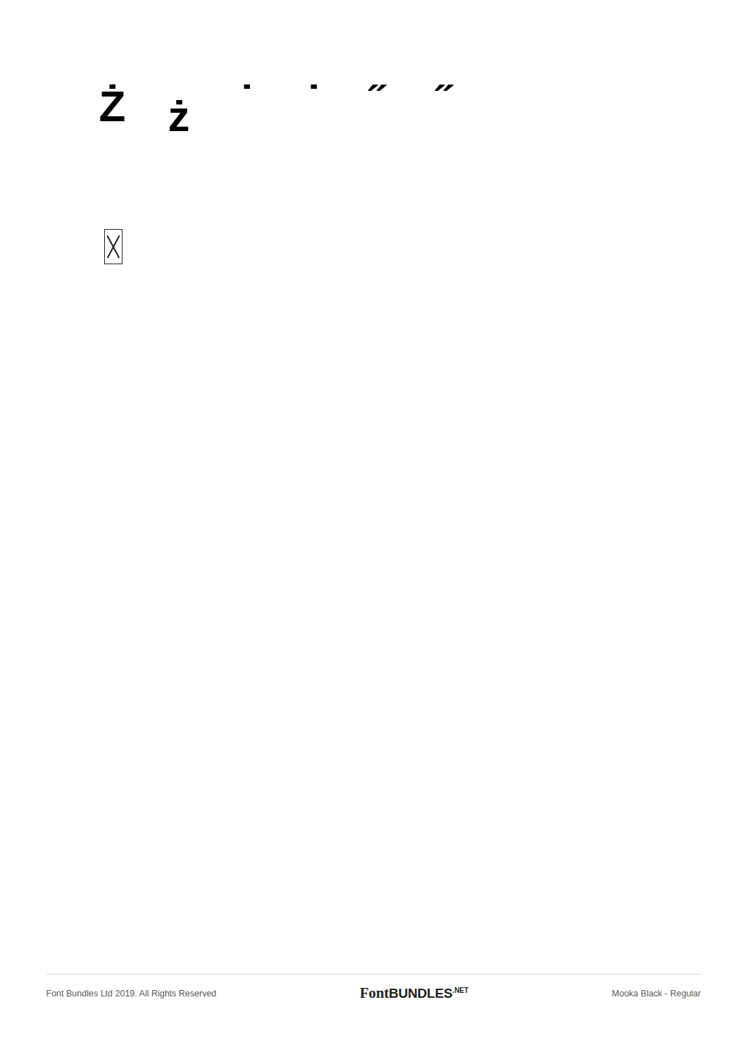Ż ż ˙ ˙ ˝ ˝
Font Bundles Ltd 2019. All Rights Reserved
Font BUNDLES.NET
Mooka Black - Regular